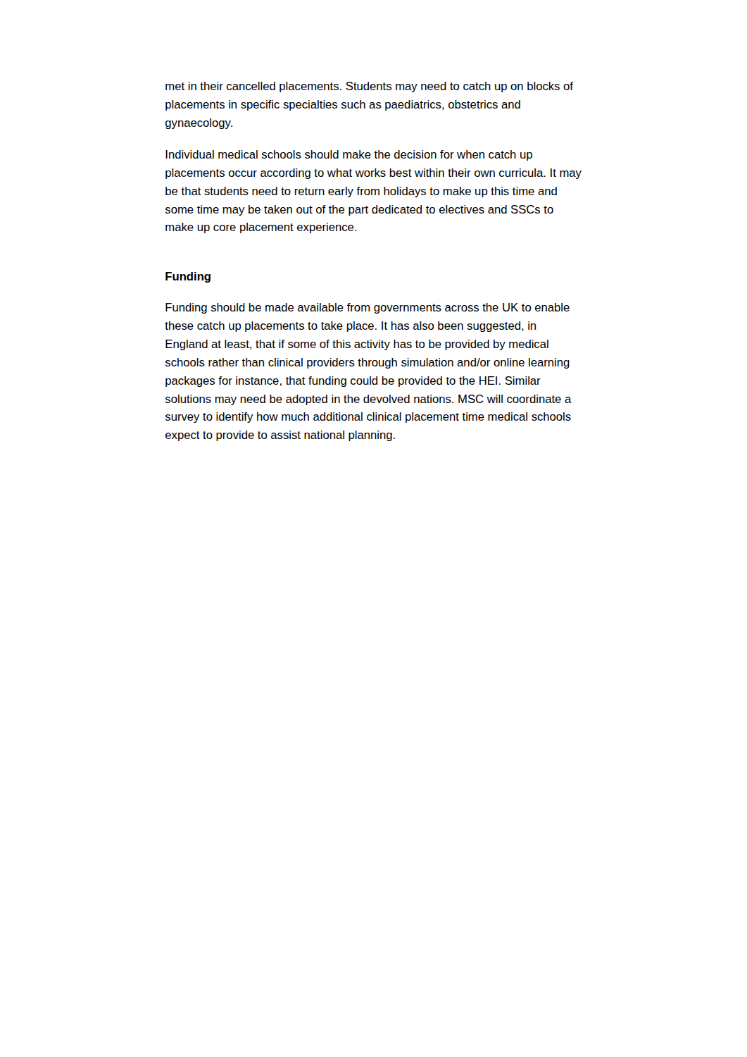met in their cancelled placements. Students may need to catch up on blocks of placements in specific specialties such as paediatrics, obstetrics and gynaecology.
Individual medical schools should make the decision for when catch up placements occur according to what works best within their own curricula. It may be that students need to return early from holidays to make up this time and some time may be taken out of the part dedicated to electives and SSCs to make up core placement experience.
Funding
Funding should be made available from governments across the UK to enable these catch up placements to take place. It has also been suggested, in England at least, that if some of this activity has to be provided by medical schools rather than clinical providers through simulation and/or online learning packages for instance, that funding could be provided to the HEI. Similar solutions may need be adopted in the devolved nations. MSC will coordinate a survey to identify how much additional clinical placement time medical schools expect to provide to assist national planning.